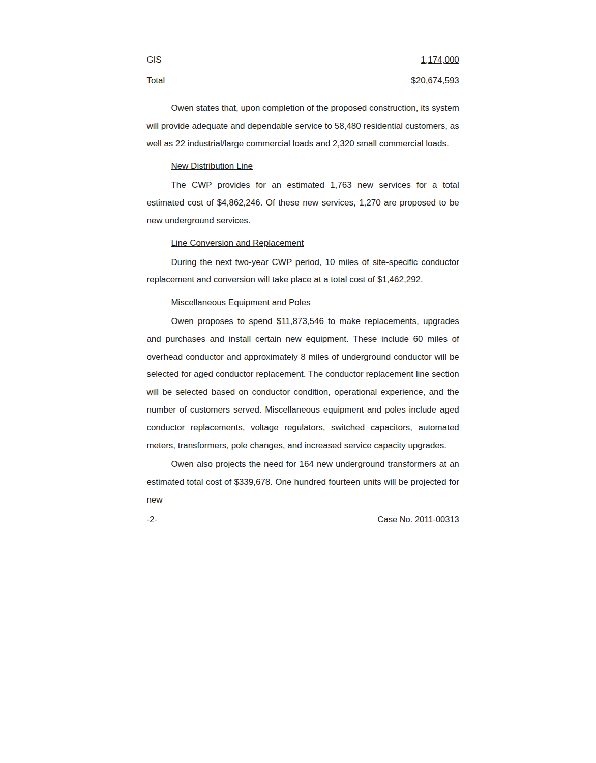GIS 1,174,000
Total $20,674,593
Owen states that, upon completion of the proposed construction, its system will provide adequate and dependable service to 58,480 residential customers, as well as 22 industrial/large commercial loads and 2,320 small commercial loads.
New Distribution Line
The CWP provides for an estimated 1,763 new services for a total estimated cost of $4,862,246. Of these new services, 1,270 are proposed to be new underground services.
Line Conversion and Replacement
During the next two-year CWP period, 10 miles of site-specific conductor replacement and conversion will take place at a total cost of $1,462,292.
Miscellaneous Equipment and Poles
Owen proposes to spend $11,873,546 to make replacements, upgrades and purchases and install certain new equipment. These include 60 miles of overhead conductor and approximately 8 miles of underground conductor will be selected for aged conductor replacement. The conductor replacement line section will be selected based on conductor condition, operational experience, and the number of customers served. Miscellaneous equipment and poles include aged conductor replacements, voltage regulators, switched capacitors, automated meters, transformers, pole changes, and increased service capacity upgrades.
Owen also projects the need for 164 new underground transformers at an estimated total cost of $339,678. One hundred fourteen units will be projected for new
-2- Case No. 2011-00313